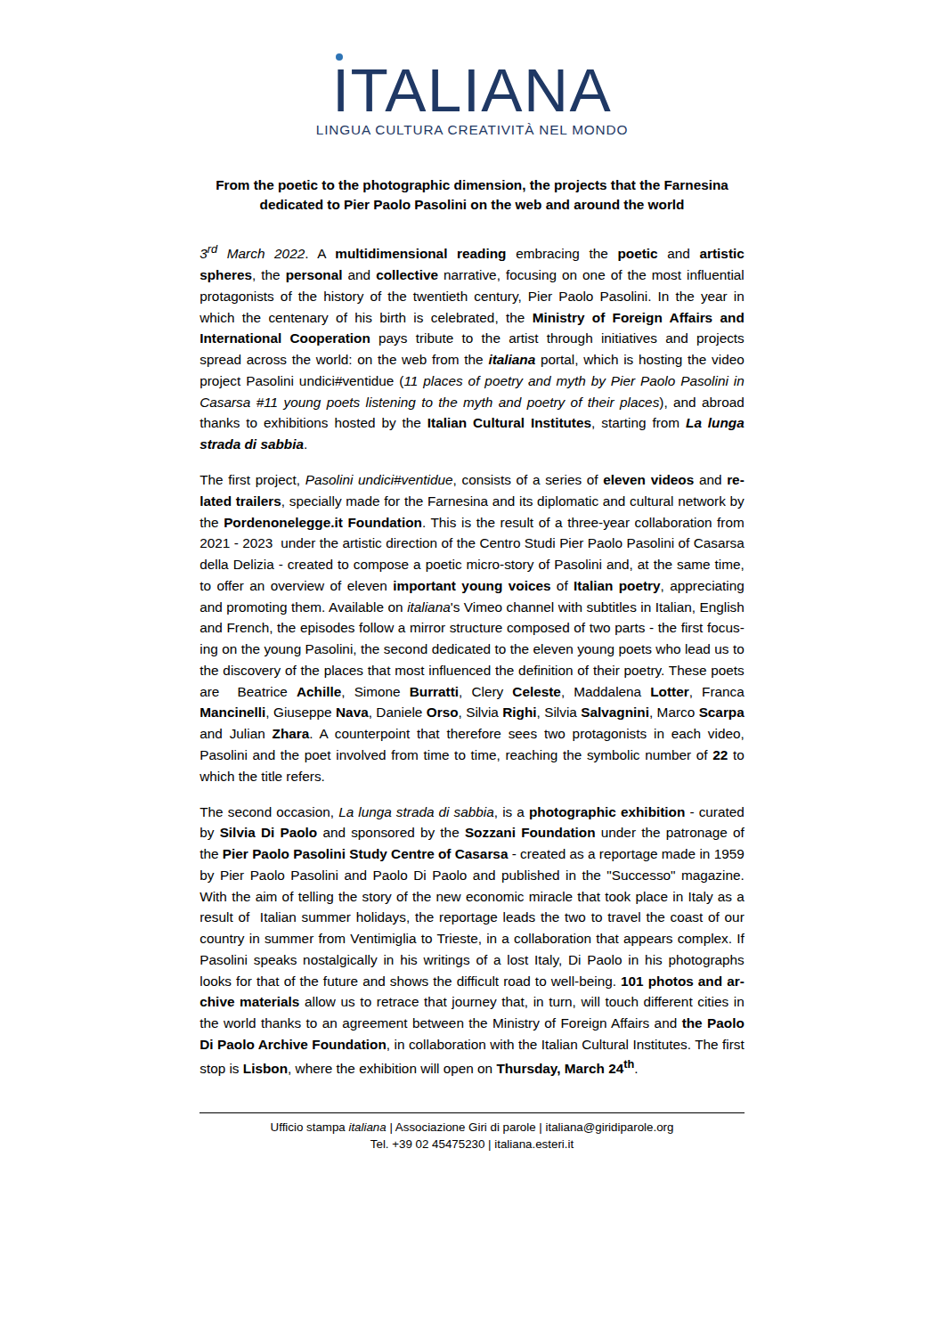ITALIANA
LINGUA CULTURA CREATIVITÀ NEL MONDO
From the poetic to the photographic dimension, the projects that the Farnesina
dedicated to Pier Paolo Pasolini on the web and around the world
3rd March 2022. A multidimensional reading embracing the poetic and artistic spheres, the personal and collective narrative, focusing on one of the most influential protagonists of the history of the twentieth century, Pier Paolo Pasolini. In the year in which the centenary of his birth is celebrated, the Ministry of Foreign Affairs and International Cooperation pays tribute to the artist through initiatives and projects spread across the world: on the web from the italiana portal, which is hosting the video project Pasolini undici#ventidue (11 places of poetry and myth by Pier Paolo Pasolini in Casarsa #11 young poets listening to the myth and poetry of their places), and abroad thanks to exhibitions hosted by the Italian Cultural Institutes, starting from La lunga strada di sabbia.
The first project, Pasolini undici#ventidue, consists of a series of eleven videos and related trailers, specially made for the Farnesina and its diplomatic and cultural network by the Pordenonelegge.it Foundation. This is the result of a three-year collaboration from 2021 - 2023 under the artistic direction of the Centro Studi Pier Paolo Pasolini of Casarsa della Delizia - created to compose a poetic micro-story of Pasolini and, at the same time, to offer an overview of eleven important young voices of Italian poetry, appreciating and promoting them. Available on italiana's Vimeo channel with subtitles in Italian, English and French, the episodes follow a mirror structure composed of two parts - the first focusing on the young Pasolini, the second dedicated to the eleven young poets who lead us to the discovery of the places that most influenced the definition of their poetry. These poets are Beatrice Achille, Simone Burratti, Clery Celeste, Maddalena Lotter, Franca Mancinelli, Giuseppe Nava, Daniele Orso, Silvia Righi, Silvia Salvagnini, Marco Scarpa and Julian Zhara. A counterpoint that therefore sees two protagonists in each video, Pasolini and the poet involved from time to time, reaching the symbolic number of 22 to which the title refers.
The second occasion, La lunga strada di sabbia, is a photographic exhibition - curated by Silvia Di Paolo and sponsored by the Sozzani Foundation under the patronage of the Pier Paolo Pasolini Study Centre of Casarsa - created as a reportage made in 1959 by Pier Paolo Pasolini and Paolo Di Paolo and published in the "Successo" magazine. With the aim of telling the story of the new economic miracle that took place in Italy as a result of Italian summer holidays, the reportage leads the two to travel the coast of our country in summer from Ventimiglia to Trieste, in a collaboration that appears complex. If Pasolini speaks nostalgically in his writings of a lost Italy, Di Paolo in his photographs looks for that of the future and shows the difficult road to well-being. 101 photos and archive materials allow us to retrace that journey that, in turn, will touch different cities in the world thanks to an agreement between the Ministry of Foreign Affairs and the Paolo Di Paolo Archive Foundation, in collaboration with the Italian Cultural Institutes. The first stop is Lisbon, where the exhibition will open on Thursday, March 24th.
Ufficio stampa italiana | Associazione Giri di parole | italiana@giridiparole.org
Tel. +39 02 45475230 | italiana.esteri.it